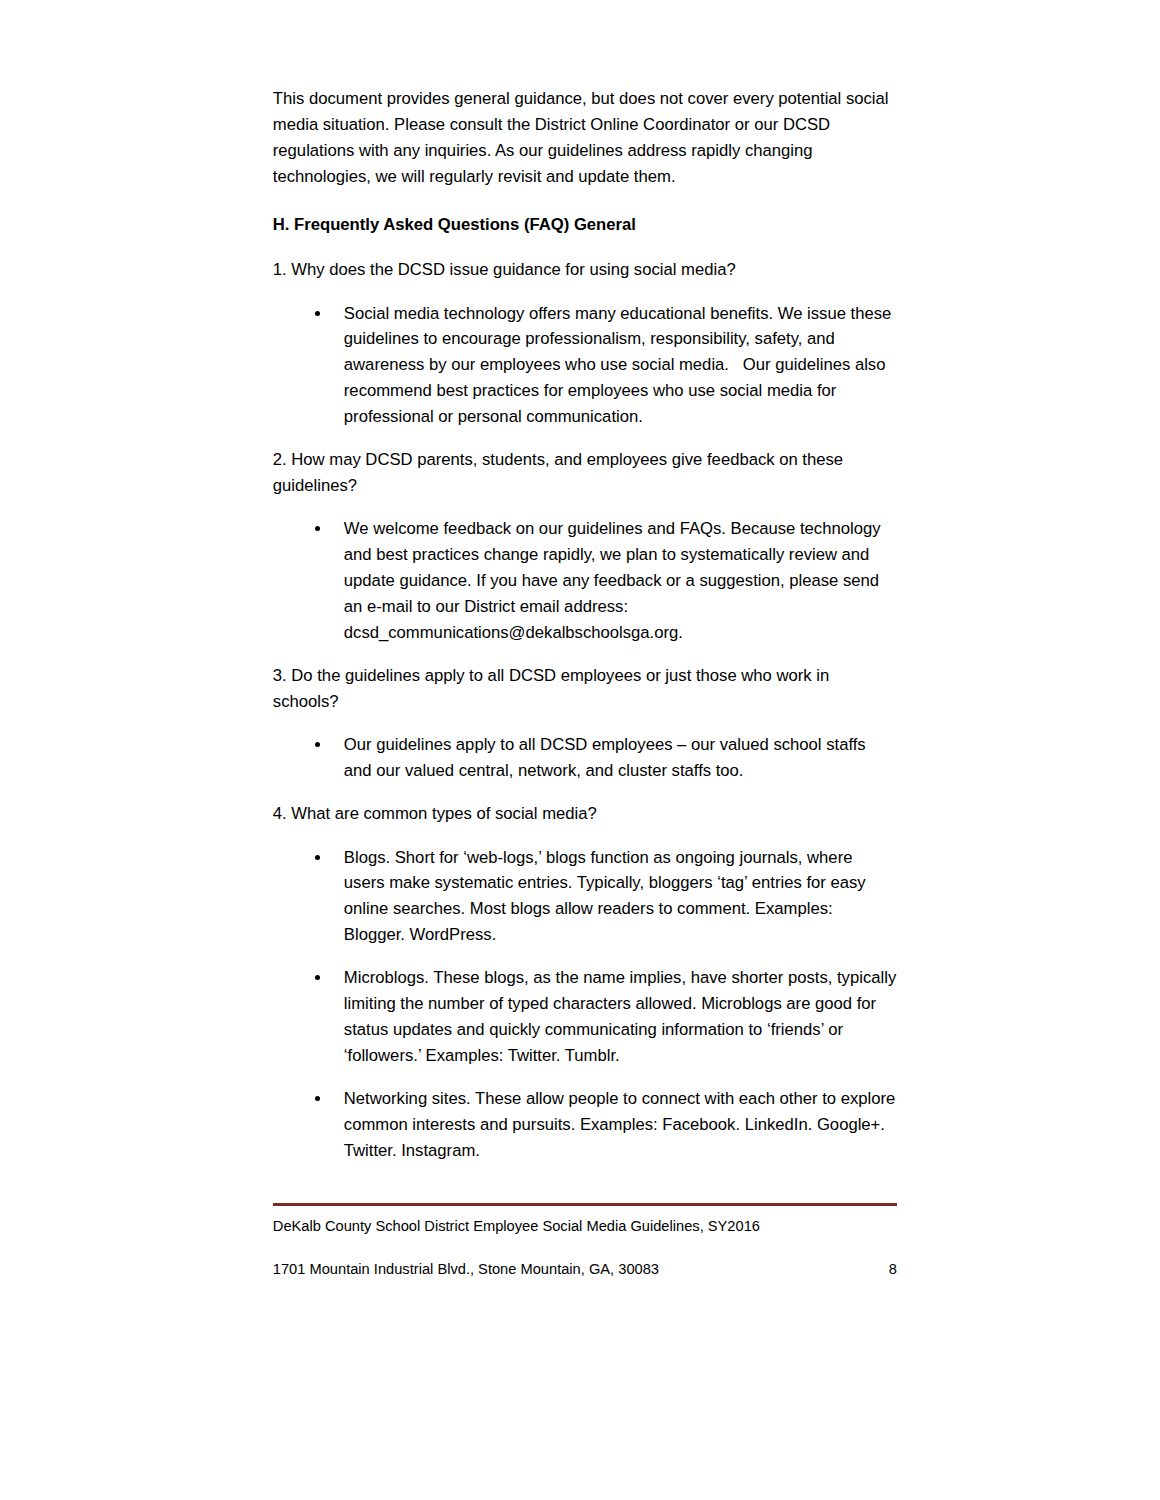This document provides general guidance, but does not cover every potential social media situation. Please consult the District Online Coordinator or our DCSD regulations with any inquiries. As our guidelines address rapidly changing technologies, we will regularly revisit and update them.
H. Frequently Asked Questions (FAQ) General
1. Why does the DCSD issue guidance for using social media?
Social media technology offers many educational benefits. We issue these guidelines to encourage professionalism, responsibility, safety, and awareness by our employees who use social media. Our guidelines also recommend best practices for employees who use social media for professional or personal communication.
2. How may DCSD parents, students, and employees give feedback on these guidelines?
We welcome feedback on our guidelines and FAQs. Because technology and best practices change rapidly, we plan to systematically review and update guidance. If you have any feedback or a suggestion, please send an e-mail to our District email address: dcsd_communications@dekalbschoolsga.org.
3. Do the guidelines apply to all DCSD employees or just those who work in schools?
Our guidelines apply to all DCSD employees – our valued school staffs and our valued central, network, and cluster staffs too.
4. What are common types of social media?
Blogs. Short for ‘web-logs,’ blogs function as ongoing journals, where users make systematic entries. Typically, bloggers ‘tag’ entries for easy online searches. Most blogs allow readers to comment. Examples: Blogger. WordPress.
Microblogs. These blogs, as the name implies, have shorter posts, typically limiting the number of typed characters allowed. Microblogs are good for status updates and quickly communicating information to ‘friends’ or ‘followers.’ Examples: Twitter. Tumblr.
Networking sites. These allow people to connect with each other to explore common interests and pursuits. Examples: Facebook. LinkedIn. Google+. Twitter. Instagram.
DeKalb County School District Employee Social Media Guidelines, SY2016
1701 Mountain Industrial Blvd., Stone Mountain, GA, 30083
8